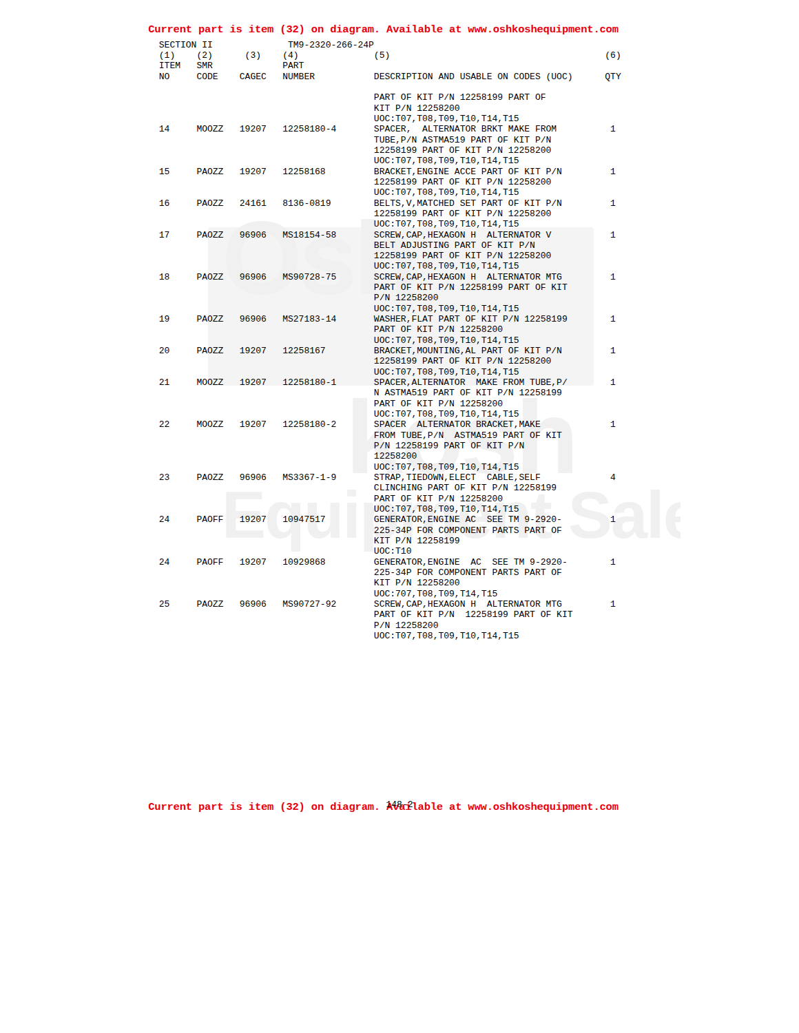Osh
kosh
Equipment Sales
Current part is item (32) on diagram. Available at www.oshkoshequipment.com
  SECTION II              TM9-2320-266-24P
  (1)    (2)      (3)    (4)              (5)                                        (6)
  ITEM   SMR             PART
  NO     CODE    CAGEC   NUMBER           DESCRIPTION AND USABLE ON CODES (UOC)      QTY

                                          PART OF KIT P/N 12258199 PART OF
                                          KIT P/N 12258200
                                          UOC:T07,T08,T09,T10,T14,T15
  14     MOOZZ   19207   12258180-4       SPACER,  ALTERNATOR BRKT MAKE FROM          1
                                          TUBE,P/N ASTMA519 PART OF KIT P/N
                                          12258199 PART OF KIT P/N 12258200
                                          UOC:T07,T08,T09,T10,T14,T15
  15     PAOZZ   19207   12258168         BRACKET,ENGINE ACCE PART OF KIT P/N         1
                                          12258199 PART OF KIT P/N 12258200
                                          UOC:T07,T08,T09,T10,T14,T15
  16     PAOZZ   24161   8136-0819        BELTS,V,MATCHED SET PART OF KIT P/N         1
                                          12258199 PART OF KIT P/N 12258200
                                          UOC:T07,T08,T09,T10,T14,T15
  17     PAOZZ   96906   MS18154-58       SCREW,CAP,HEXAGON H  ALTERNATOR V           1
                                          BELT ADJUSTING PART OF KIT P/N
                                          12258199 PART OF KIT P/N 12258200
                                          UOC:T07,T08,T09,T10,T14,T15
  18     PAOZZ   96906   MS90728-75       SCREW,CAP,HEXAGON H  ALTERNATOR MTG         1
                                          PART OF KIT P/N 12258199 PART OF KIT
                                          P/N 12258200
                                          UOC:T07,T08,T09,T10,T14,T15
  19     PAOZZ   96906   MS27183-14       WASHER,FLAT PART OF KIT P/N 12258199        1
                                          PART OF KIT P/N 12258200
                                          UOC:T07,T08,T09,T10,T14,T15
  20     PAOZZ   19207   12258167         BRACKET,MOUNTING,AL PART OF KIT P/N         1
                                          12258199 PART OF KIT P/N 12258200
                                          UOC:T07,T08,T09,T10,T14,T15
  21     MOOZZ   19207   12258180-1       SPACER,ALTERNATOR  MAKE FROM TUBE,P/        1
                                          N ASTMA519 PART OF KIT P/N 12258199
                                          PART OF KIT P/N 12258200
                                          UOC:T07,T08,T09,T10,T14,T15
  22     MOOZZ   19207   12258180-2       SPACER  ALTERNATOR BRACKET,MAKE             1
                                          FROM TUBE,P/N  ASTMA519 PART OF KIT
                                          P/N 12258199 PART OF KIT P/N
                                          12258200
                                          UOC:T07,T08,T09,T10,T14,T15
  23     PAOZZ   96906   MS3367-1-9       STRAP,TIEDOWN,ELECT  CABLE,SELF             4
                                          CLINCHING PART OF KIT P/N 12258199
                                          PART OF KIT P/N 12258200
                                          UOC:T07,T08,T09,T10,T14,T15
  24     PAOFF   19207   10947517         GENERATOR,ENGINE AC  SEE TM 9-2920-         1
                                          225-34P FOR COMPONENT PARTS PART OF
                                          KIT P/N 12258199
                                          UOC:T10
  24     PAOFF   19207   10929868         GENERATOR,ENGINE  AC  SEE TM 9-2920-        1
                                          225-34P FOR COMPONENT PARTS PART OF
                                          KIT P/N 12258200
                                          UOC:707,T08,T09,T14,T15
  25     PAOZZ   96906   MS90727-92       SCREW,CAP,HEXAGON H  ALTERNATOR MTG         1
                                          PART OF KIT P/N  12258199 PART OF KIT
                                          P/N 12258200
                                          UOC:T07,T08,T09,T10,T14,T15
148-2
Current part is item (32) on diagram. Available at www.oshkoshequipment.com